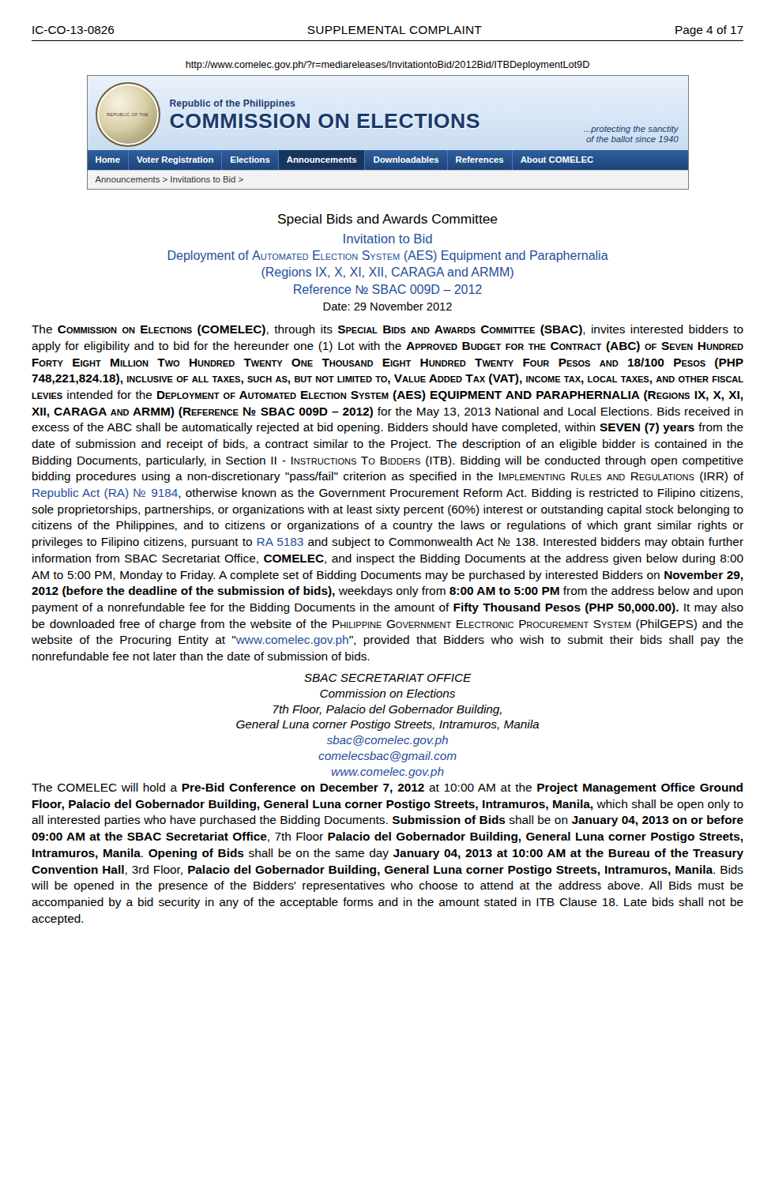IC-CO-13-0826 SUPPLEMENTAL COMPLAINT Page 4 of 17
http://www.comelec.gov.ph/?r=mediareleases/InvitationtoBid/2012Bid/ITBDeploymentLot9D
Republic of the Philippines
COMMISSION ON ELECTIONS
...protecting the sanctity
of the ballot since 1940
Home
Voter Registration
Elections
Announcements
Downloadables
References
About COMELEC
Announcements > Invitations to Bid >
Special Bids and Awards Committee
Invitation to Bid
Deployment of Automated Election System (AES) Equipment and Paraphernalia
(Regions IX, X, XI, XII, CARAGA and ARMM)
Reference № SBAC 009D – 2012
Date: 29 November 2012
The Commission on Elections (COMELEC), through its Special Bids and Awards Committee (SBAC), invites interested bidders to apply for eligibility and to bid for the hereunder one (1) Lot with the Approved Budget for the Contract (ABC) of Seven Hundred Forty Eight Million Two Hundred Twenty One Thousand Eight Hundred Twenty Four Pesos and 18/100 Pesos (PHP 748,221,824.18), inclusive of all taxes, such as, but not limited to, Value Added Tax (VAT), income tax, local taxes, and other fiscal levies intended for the Deployment of Automated Election System (AES) EQUIPMENT AND PARAPHERNALIA (Regions IX, X, XI, XII, CARAGA and ARMM) (Reference № SBAC 009D – 2012) for the May 13, 2013 National and Local Elections. Bids received in excess of the ABC shall be automatically rejected at bid opening. Bidders should have completed, within SEVEN (7) years from the date of submission and receipt of bids, a contract similar to the Project. The description of an eligible bidder is contained in the Bidding Documents, particularly, in Section II - Instructions To Bidders (ITB). Bidding will be conducted through open competitive bidding procedures using a non-discretionary "pass/fail" criterion as specified in the Implementing Rules and Regulations (IRR) of Republic Act (RA) № 9184, otherwise known as the Government Procurement Reform Act. Bidding is restricted to Filipino citizens, sole proprietorships, partnerships, or organizations with at least sixty percent (60%) interest or outstanding capital stock belonging to citizens of the Philippines, and to citizens or organizations of a country the laws or regulations of which grant similar rights or privileges to Filipino citizens, pursuant to RA 5183 and subject to Commonwealth Act № 138. Interested bidders may obtain further information from SBAC Secretariat Office, COMELEC, and inspect the Bidding Documents at the address given below during 8:00 AM to 5:00 PM, Monday to Friday. A complete set of Bidding Documents may be purchased by interested Bidders on November 29, 2012 (before the deadline of the submission of bids), weekdays only from 8:00 AM to 5:00 PM from the address below and upon payment of a nonrefundable fee for the Bidding Documents in the amount of Fifty Thousand Pesos (PHP 50,000.00). It may also be downloaded free of charge from the website of the Philippine Government Electronic Procurement System (PhilGEPS) and the website of the Procuring Entity at "www.comelec.gov.ph", provided that Bidders who wish to submit their bids shall pay the nonrefundable fee not later than the date of submission of bids.
SBAC SECRETARIAT OFFICE
Commission on Elections
7th Floor, Palacio del Gobernador Building,
General Luna corner Postigo Streets, Intramuros, Manila
sbac@comelec.gov.ph
comelecsbac@gmail.com
www.comelec.gov.ph
The COMELEC will hold a Pre-Bid Conference on December 7, 2012 at 10:00 AM at the Project Management Office Ground Floor, Palacio del Gobernador Building, General Luna corner Postigo Streets, Intramuros, Manila, which shall be open only to all interested parties who have purchased the Bidding Documents. Submission of Bids shall be on January 04, 2013 on or before 09:00 AM at the SBAC Secretariat Office, 7th Floor Palacio del Gobernador Building, General Luna corner Postigo Streets, Intramuros, Manila. Opening of Bids shall be on the same day January 04, 2013 at 10:00 AM at the Bureau of the Treasury Convention Hall, 3rd Floor, Palacio del Gobernador Building, General Luna corner Postigo Streets, Intramuros, Manila. Bids will be opened in the presence of the Bidders' representatives who choose to attend at the address above. All Bids must be accompanied by a bid security in any of the acceptable forms and in the amount stated in ITB Clause 18. Late bids shall not be accepted.